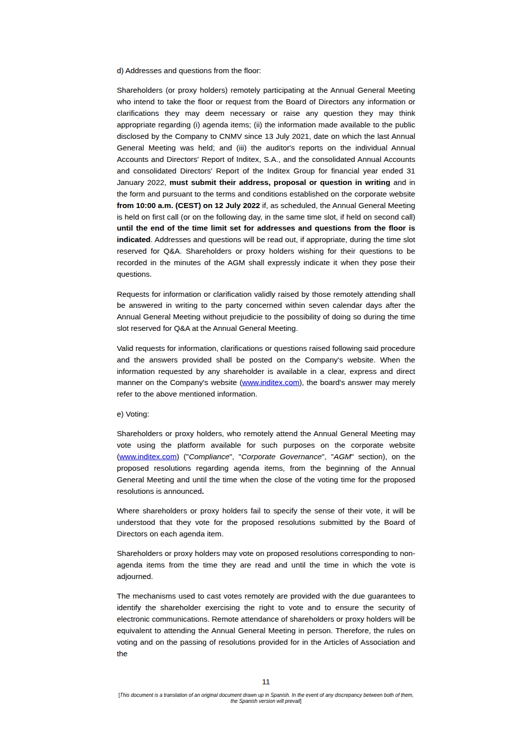d) Addresses and questions from the floor:
Shareholders (or proxy holders) remotely participating at the Annual General Meeting who intend to take the floor or request from the Board of Directors any information or clarifications they may deem necessary or raise any question they may think appropriate regarding (i) agenda items; (ii) the information made available to the public disclosed by the Company to CNMV since 13 July 2021, date on which the last Annual General Meeting was held; and (iii) the auditor's reports on the individual Annual Accounts and Directors' Report of Inditex, S.A., and the consolidated Annual Accounts and consolidated Directors' Report of the Inditex Group for financial year ended 31 January 2022, must submit their address, proposal or question in writing and in the form and pursuant to the terms and conditions established on the corporate website from 10:00 a.m. (CEST) on 12 July 2022 if, as scheduled, the Annual General Meeting is held on first call (or on the following day, in the same time slot, if held on second call) until the end of the time limit set for addresses and questions from the floor is indicated. Addresses and questions will be read out, if appropriate, during the time slot reserved for Q&A. Shareholders or proxy holders wishing for their questions to be recorded in the minutes of the AGM shall expressly indicate it when they pose their questions.
Requests for information or clarification validly raised by those remotely attending shall be answered in writing to the party concerned within seven calendar days after the Annual General Meeting without prejudicie to the possibility of doing so during the time slot reserved for Q&A at the Annual General Meeting.
Valid requests for information, clarifications or questions raised following said procedure and the answers provided shall be posted on the Company's website. When the information requested by any shareholder is available in a clear, express and direct manner on the Company's website (www.inditex.com), the board's answer may merely refer to the above mentioned information.
e) Voting:
Shareholders or proxy holders, who remotely attend the Annual General Meeting may vote using the platform available for such purposes on the corporate website (www.inditex.com) ("Compliance", "Corporate Governance", "AGM" section), on the proposed resolutions regarding agenda items, from the beginning of the Annual General Meeting and until the time when the close of the voting time for the proposed resolutions is announced.
Where shareholders or proxy holders fail to specify the sense of their vote, it will be understood that they vote for the proposed resolutions submitted by the Board of Directors on each agenda item.
Shareholders or proxy holders may vote on proposed resolutions corresponding to non-agenda items from the time they are read and until the time in which the vote is adjourned.
The mechanisms used to cast votes remotely are provided with the due guarantees to identify the shareholder exercising the right to vote and to ensure the security of electronic communications. Remote attendance of shareholders or proxy holders will be equivalent to attending the Annual General Meeting in person. Therefore, the rules on voting and on the passing of resolutions provided for in the Articles of Association and the
11
[This document is a translation of an original document drawn up in Spanish. In the event of any discrepancy between both of them, the Spanish version will prevail]